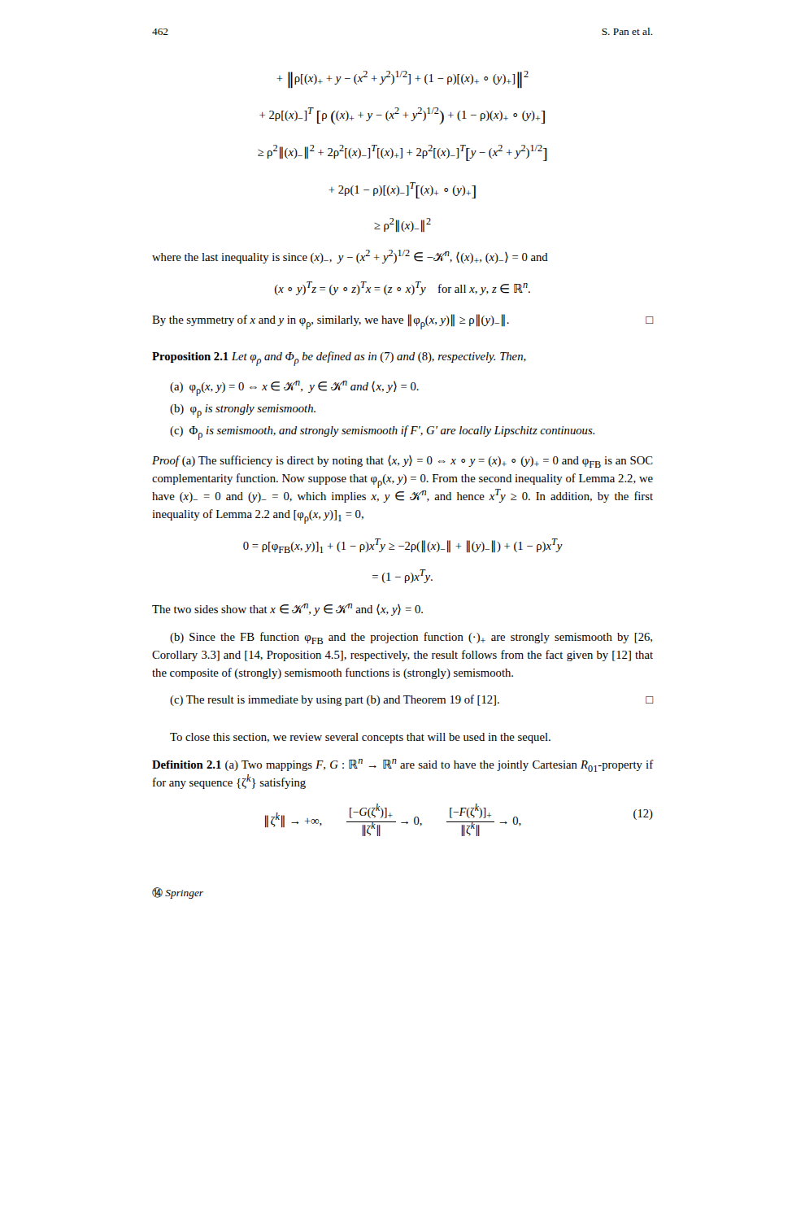462 S. Pan et al.
+ ∥ρ[(x)+ + y − (x2 + y2)1/2] + (1 − ρ)[(x)+ ∘ (y)+]∥2
+ 2ρ[(x)−]T [ρ ((x)+ + y − (x2 + y2)1/2) + (1 − ρ)(x)+ ∘ (y)+]
≥ ρ2∥(x)−∥2 + 2ρ2[(x)−]T[(x)+] + 2ρ2[(x)−]T[y − (x2 + y2)1/2]
+ 2ρ(1 − ρ)[(x)−]T[(x)+ ∘ (y)+]
≥ ρ2∥(x)−∥2
where the last inequality is since (x)−, y − (x2 + y2)1/2 ∈ −𝒦n, ⟨(x)+, (x)−⟩ = 0 and
(x ∘ y)Tz = (y ∘ z)Tx = (z ∘ x)Ty for all x, y, z ∈ ℝn.
By the symmetry of x and y in φρ, similarly, we have ∥φρ(x, y)∥ ≥ ρ∥(y)−∥. □
Proposition 2.1 Let φρ and Φρ be defined as in (7) and (8), respectively. Then,
(a) φρ(x, y) = 0 ⇔ x ∈ 𝒦n, y ∈ 𝒦n and ⟨x, y⟩ = 0.
(b) φρ is strongly semismooth.
(c) Φρ is semismooth, and strongly semismooth if F′, G′ are locally Lipschitz continuous.
Proof (a) The sufficiency is direct by noting that ⟨x, y⟩ = 0 ⇔ x ∘ y = (x)+ ∘ (y)+ = 0 and φFB is an SOC complementarity function. Now suppose that φρ(x, y) = 0. From the second inequality of Lemma 2.2, we have (x)− = 0 and (y)− = 0, which implies x, y ∈ 𝒦n, and hence xTy ≥ 0. In addition, by the first inequality of Lemma 2.2 and [φρ(x, y)]1 = 0,
0 = ρ[φFB(x, y)]1 + (1 − ρ)xTy ≥ −2ρ(∥(x)−∥ + ∥(y)−∥) + (1 − ρ)xTy
= (1 − ρ)xTy.
The two sides show that x ∈ 𝒦n, y ∈ 𝒦n and ⟨x, y⟩ = 0.
(b) Since the FB function φFB and the projection function (·)+ are strongly semismooth by [26, Corollary 3.3] and [14, Proposition 4.5], respectively, the result follows from the fact given by [12] that the composite of (strongly) semismooth functions is (strongly) semismooth.
(c) The result is immediate by using part (b) and Theorem 19 of [12]. □
To close this section, we review several concepts that will be used in the sequel.
Definition 2.1 (a) Two mappings F, G : ℝn → ℝn are said to have the jointly Cartesian R01-property if for any sequence {ζk} satisfying
∥ζk∥ → +∞, [−G(ζk)]+∥ζk∥ → 0, [−F(ζk)]+∥ζk∥ → 0, (12)
⑭ Springer